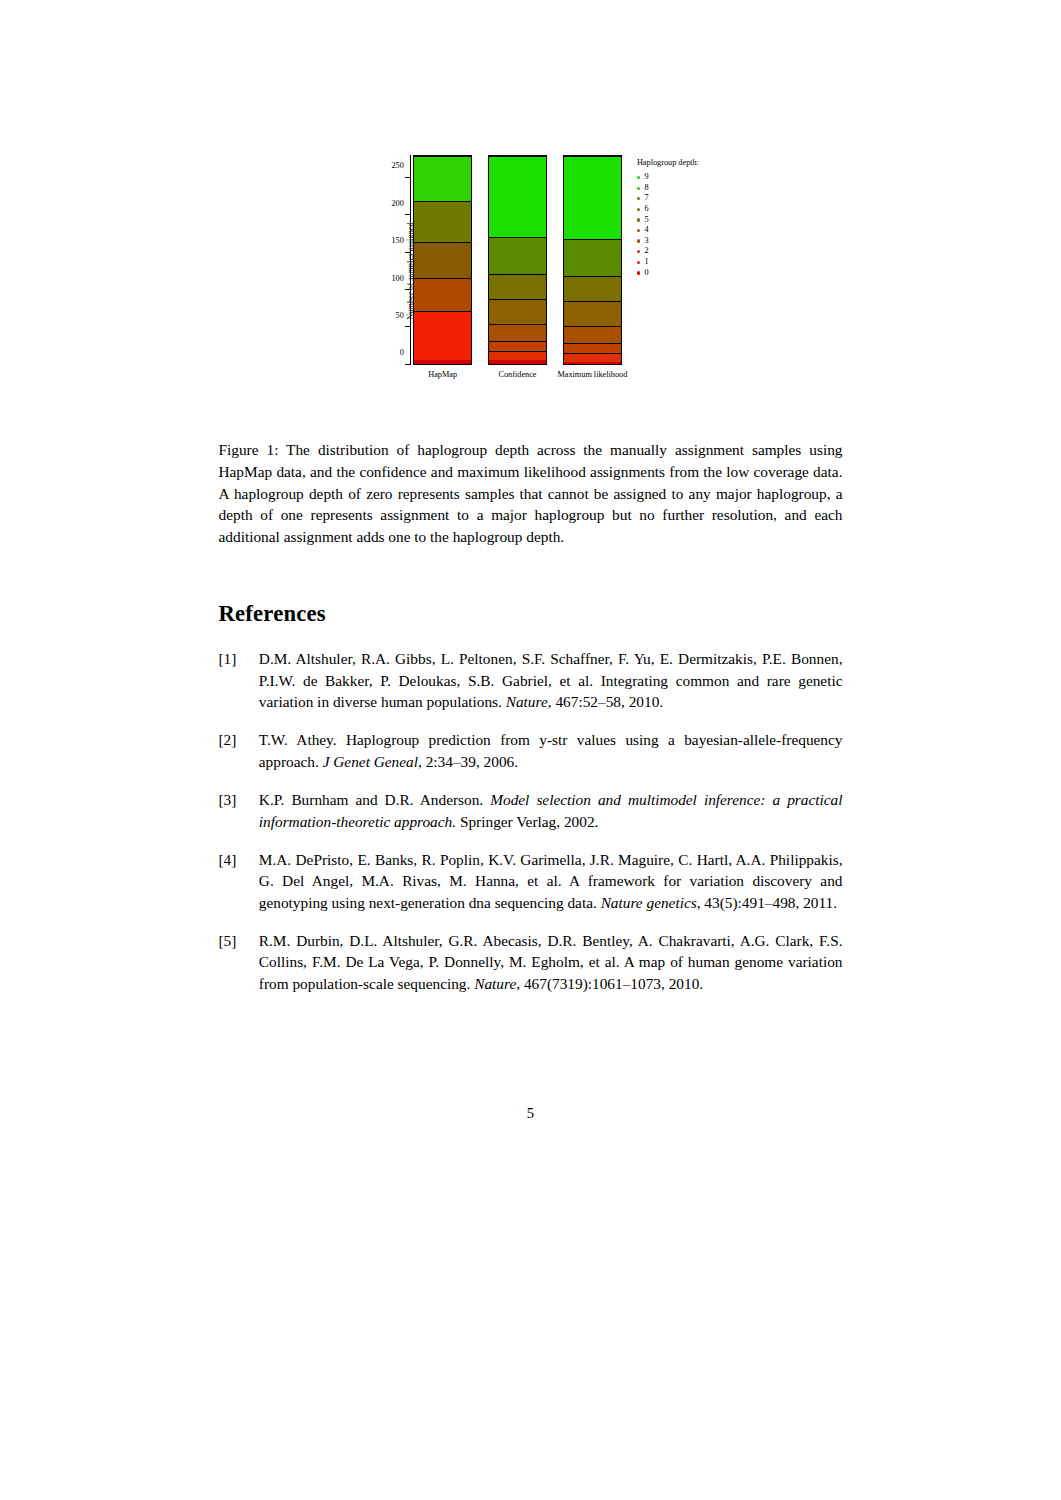Number of samples assigned
0
50
100
150
200
250
HapMap
Confidence
Maximum likelihood
Haplogroup depth:
9
8
7
6
5
4
3
2
1
0
Figure 1: The distribution of haplogroup depth across the manually assignment samples using HapMap data, and the confidence and maximum likelihood assignments from the low coverage data. A haplogroup depth of zero represents samples that cannot be assigned to any major haplogroup, a depth of one represents assignment to a major haplogroup but no further resolution, and each additional assignment adds one to the haplogroup depth.
References
[1] D.M. Altshuler, R.A. Gibbs, L. Peltonen, S.F. Schaffner, F. Yu, E. Dermitzakis, P.E. Bonnen, P.I.W. de Bakker, P. Deloukas, S.B. Gabriel, et al. Integrating common and rare genetic variation in diverse human populations. Nature, 467:52–58, 2010.
[2] T.W. Athey. Haplogroup prediction from y-str values using a bayesian-allele-frequency approach. J Genet Geneal, 2:34–39, 2006.
[3] K.P. Burnham and D.R. Anderson. Model selection and multimodel inference: a practical information-theoretic approach. Springer Verlag, 2002.
[4] M.A. DePristo, E. Banks, R. Poplin, K.V. Garimella, J.R. Maguire, C. Hartl, A.A. Philippakis, G. Del Angel, M.A. Rivas, M. Hanna, et al. A framework for variation discovery and genotyping using next-generation dna sequencing data. Nature genetics, 43(5):491–498, 2011.
[5] R.M. Durbin, D.L. Altshuler, G.R. Abecasis, D.R. Bentley, A. Chakravarti, A.G. Clark, F.S. Collins, F.M. De La Vega, P. Donnelly, M. Egholm, et al. A map of human genome variation from population-scale sequencing. Nature, 467(7319):1061–1073, 2010.
5